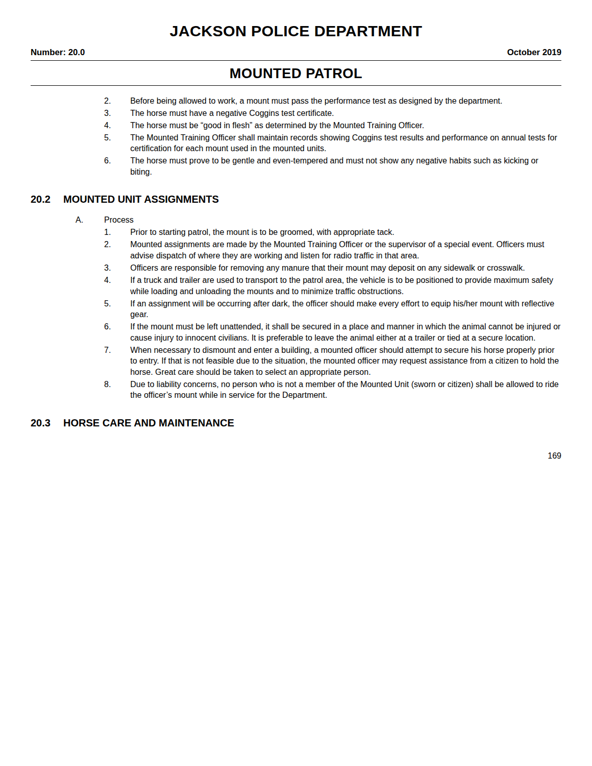JACKSON POLICE DEPARTMENT
Number: 20.0 October 2019
MOUNTED PATROL
2. Before being allowed to work, a mount must pass the performance test as designed by the department.
3. The horse must have a negative Coggins test certificate.
4. The horse must be “good in flesh” as determined by the Mounted Training Officer.
5. The Mounted Training Officer shall maintain records showing Coggins test results and performance on annual tests for certification for each mount used in the mounted units.
6. The horse must prove to be gentle and even-tempered and must not show any negative habits such as kicking or biting.
20.2 MOUNTED UNIT ASSIGNMENTS
A. Process
1. Prior to starting patrol, the mount is to be groomed, with appropriate tack.
2. Mounted assignments are made by the Mounted Training Officer or the supervisor of a special event. Officers must advise dispatch of where they are working and listen for radio traffic in that area.
3. Officers are responsible for removing any manure that their mount may deposit on any sidewalk or crosswalk.
4. If a truck and trailer are used to transport to the patrol area, the vehicle is to be positioned to provide maximum safety while loading and unloading the mounts and to minimize traffic obstructions.
5. If an assignment will be occurring after dark, the officer should make every effort to equip his/her mount with reflective gear.
6. If the mount must be left unattended, it shall be secured in a place and manner in which the animal cannot be injured or cause injury to innocent civilians. It is preferable to leave the animal either at a trailer or tied at a secure location.
7. When necessary to dismount and enter a building, a mounted officer should attempt to secure his horse properly prior to entry. If that is not feasible due to the situation, the mounted officer may request assistance from a citizen to hold the horse. Great care should be taken to select an appropriate person.
8. Due to liability concerns, no person who is not a member of the Mounted Unit (sworn or citizen) shall be allowed to ride the officer’s mount while in service for the Department.
20.3 HORSE CARE AND MAINTENANCE
169